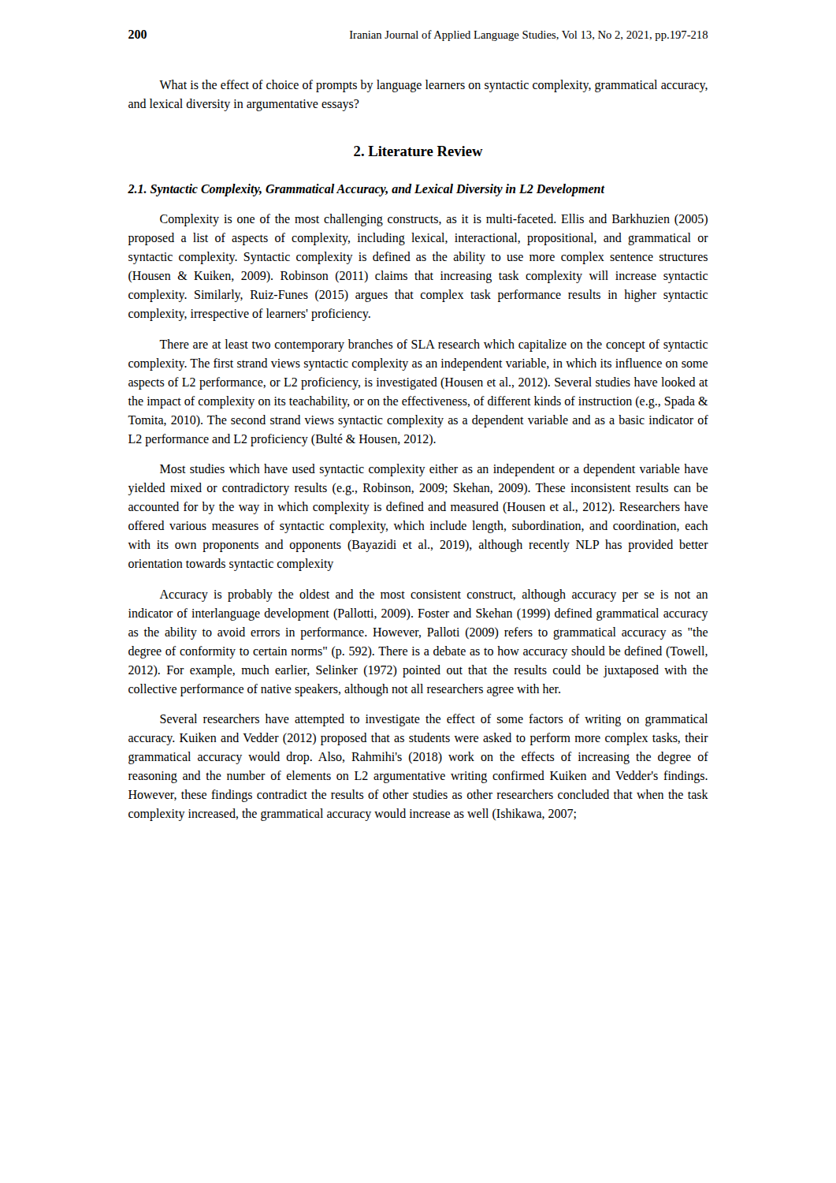200 Iranian Journal of Applied Language Studies, Vol 13, No 2, 2021, pp.197-218
What is the effect of choice of prompts by language learners on syntactic complexity, grammatical accuracy, and lexical diversity in argumentative essays?
2. Literature Review
2.1. Syntactic Complexity, Grammatical Accuracy, and Lexical Diversity in L2 Development
Complexity is one of the most challenging constructs, as it is multi-faceted. Ellis and Barkhuzien (2005) proposed a list of aspects of complexity, including lexical, interactional, propositional, and grammatical or syntactic complexity. Syntactic complexity is defined as the ability to use more complex sentence structures (Housen & Kuiken, 2009). Robinson (2011) claims that increasing task complexity will increase syntactic complexity. Similarly, Ruiz-Funes (2015) argues that complex task performance results in higher syntactic complexity, irrespective of learners' proficiency.
There are at least two contemporary branches of SLA research which capitalize on the concept of syntactic complexity. The first strand views syntactic complexity as an independent variable, in which its influence on some aspects of L2 performance, or L2 proficiency, is investigated (Housen et al., 2012). Several studies have looked at the impact of complexity on its teachability, or on the effectiveness, of different kinds of instruction (e.g., Spada & Tomita, 2010). The second strand views syntactic complexity as a dependent variable and as a basic indicator of L2 performance and L2 proficiency (Bulté & Housen, 2012).
Most studies which have used syntactic complexity either as an independent or a dependent variable have yielded mixed or contradictory results (e.g., Robinson, 2009; Skehan, 2009). These inconsistent results can be accounted for by the way in which complexity is defined and measured (Housen et al., 2012). Researchers have offered various measures of syntactic complexity, which include length, subordination, and coordination, each with its own proponents and opponents (Bayazidi et al., 2019), although recently NLP has provided better orientation towards syntactic complexity
Accuracy is probably the oldest and the most consistent construct, although accuracy per se is not an indicator of interlanguage development (Pallotti, 2009). Foster and Skehan (1999) defined grammatical accuracy as the ability to avoid errors in performance. However, Palloti (2009) refers to grammatical accuracy as "the degree of conformity to certain norms" (p. 592). There is a debate as to how accuracy should be defined (Towell, 2012). For example, much earlier, Selinker (1972) pointed out that the results could be juxtaposed with the collective performance of native speakers, although not all researchers agree with her.
Several researchers have attempted to investigate the effect of some factors of writing on grammatical accuracy. Kuiken and Vedder (2012) proposed that as students were asked to perform more complex tasks, their grammatical accuracy would drop. Also, Rahmihi's (2018) work on the effects of increasing the degree of reasoning and the number of elements on L2 argumentative writing confirmed Kuiken and Vedder's findings. However, these findings contradict the results of other studies as other researchers concluded that when the task complexity increased, the grammatical accuracy would increase as well (Ishikawa, 2007;